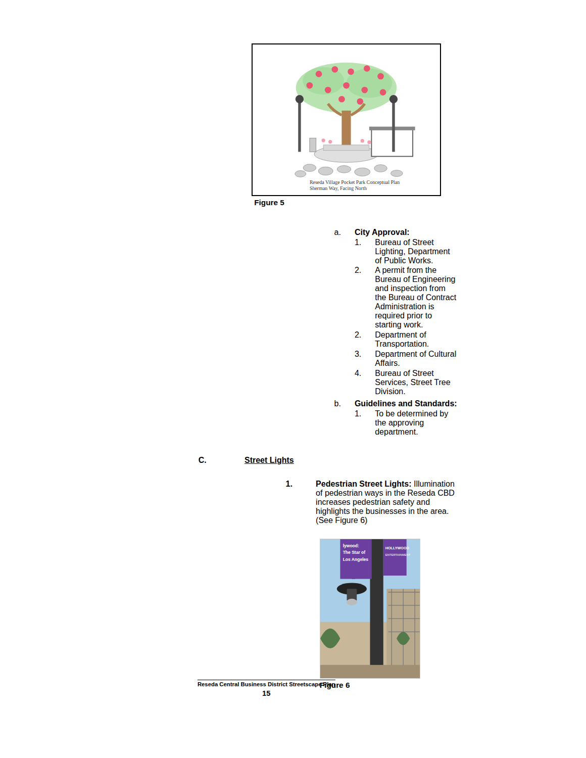Figure 5
a.
City Approval:
1.
Bureau of Street Lighting, Department of Public Works.
2.
A permit from the Bureau of Engineering and inspection from the Bureau of Contract Administration is required prior to starting work.
2.
Department of Transportation.
3.
Department of Cultural Affairs.
4.
Bureau of Street Services, Street Tree Division.
b.
Guidelines and Standards:
1.
To be determined by the approving department.
C.
Street Lights
1.
Pedestrian Street Lights: Illumination of pedestrian ways in the Reseda CBD increases pedestrian safety and highlights the businesses in the area. (See Figure 6)
Figure 6
Reseda Central Business District Streetscape Plan
15